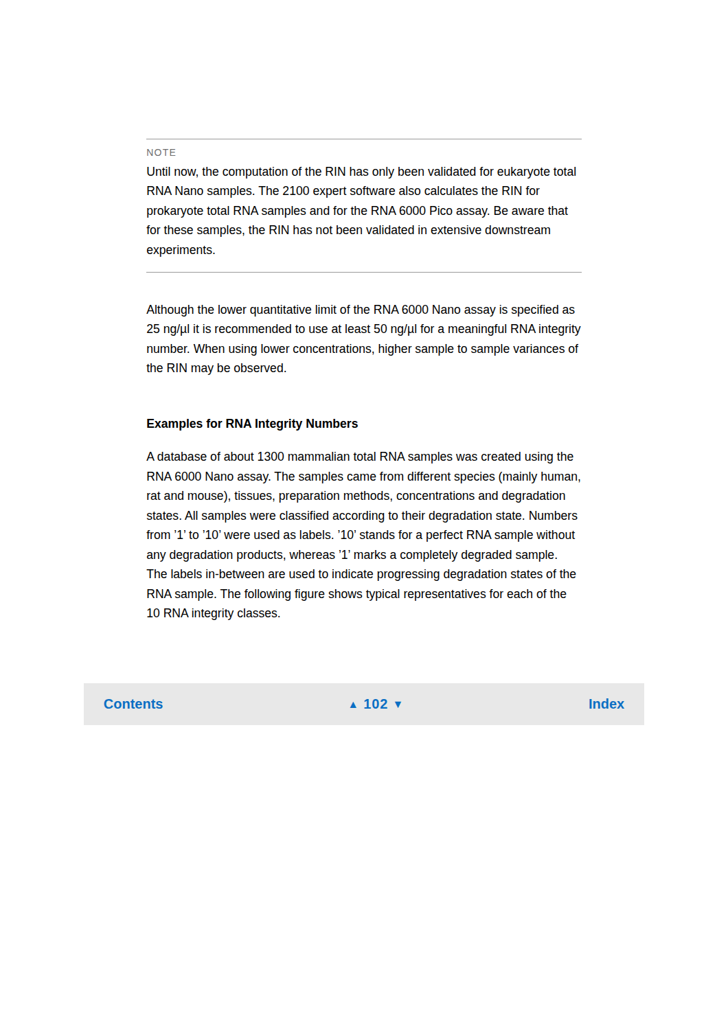NOTE
Until now, the computation of the RIN has only been validated for eukaryote total RNA Nano samples. The 2100 expert software also calculates the RIN for prokaryote total RNA samples and for the RNA 6000 Pico assay. Be aware that for these samples, the RIN has not been validated in extensive downstream experiments.
Although the lower quantitative limit of the RNA 6000 Nano assay is specified as 25 ng/µl it is recommended to use at least 50 ng/µl for a meaningful RNA integrity number. When using lower concentrations, higher sample to sample variances of the RIN may be observed.
Examples for RNA Integrity Numbers
A database of about 1300 mammalian total RNA samples was created using the RNA 6000 Nano assay. The samples came from different species (mainly human, rat and mouse), tissues, preparation methods, concentrations and degradation states. All samples were classified according to their degradation state. Numbers from ’1’ to ’10’ were used as labels. ’10’ stands for a perfect RNA sample without any degradation products, whereas ’1’ marks a completely degraded sample. The labels in-between are used to indicate progressing degradation states of the RNA sample. The following figure shows typical representatives for each of the 10 RNA integrity classes.
Contents ▲ 102 ▼ Index